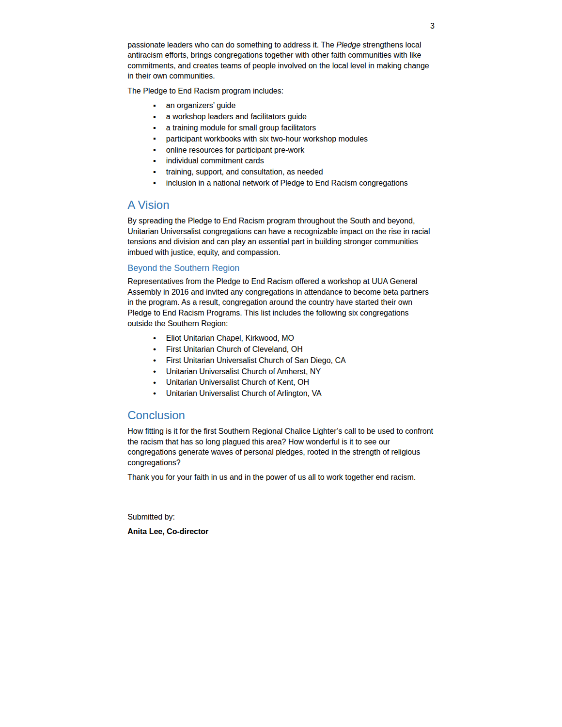3
passionate leaders who can do something to address it. The Pledge strengthens local antiracism efforts, brings congregations together with other faith communities with like commitments, and creates teams of people involved on the local level in making change in their own communities.
The Pledge to End Racism program includes:
an organizers’ guide
a workshop leaders and facilitators guide
a training module for small group facilitators
participant workbooks with six two-hour workshop modules
online resources for participant pre-work
individual commitment cards
training, support, and consultation, as needed
inclusion in a national network of Pledge to End Racism congregations
A Vision
By spreading the Pledge to End Racism program throughout the South and beyond, Unitarian Universalist congregations can have a recognizable impact on the rise in racial tensions and division and can play an essential part in building stronger communities imbued with justice, equity, and compassion.
Beyond the Southern Region
Representatives from the Pledge to End Racism offered a workshop at UUA General Assembly in 2016 and invited any congregations in attendance to become beta partners in the program. As a result, congregation around the country have started their own Pledge to End Racism Programs. This list includes the following six congregations outside the Southern Region:
Eliot Unitarian Chapel, Kirkwood, MO
First Unitarian Church of Cleveland, OH
First Unitarian Universalist Church of San Diego, CA
Unitarian Universalist Church of Amherst, NY
Unitarian Universalist Church of Kent, OH
Unitarian Universalist Church of Arlington, VA
Conclusion
How fitting is it for the first Southern Regional Chalice Lighter’s call to be used to confront the racism that has so long plagued this area? How wonderful is it to see our congregations generate waves of personal pledges, rooted in the strength of religious congregations?
Thank you for your faith in us and in the power of us all to work together end racism.
Submitted by:
Anita Lee, Co-director